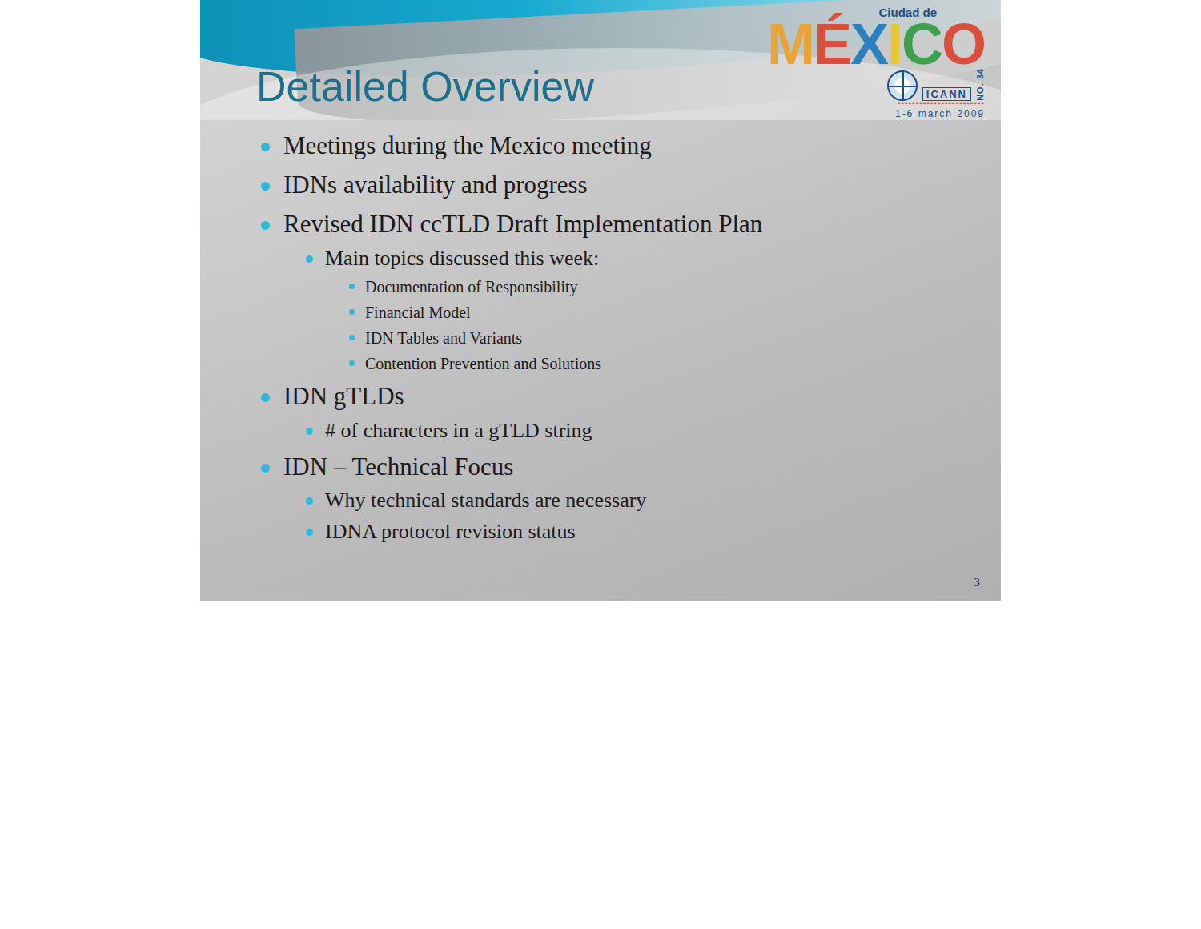Ciudad de
MÉXICO
ICANN
NO. 34
▪▪▪▪▪▪▪▪▪▪▪▪▪▪▪▪▪▪▪▪▪▪▪▪
1-6 march 2009
Detailed Overview
Meetings during the Mexico meeting
IDNs availability and progress
Revised IDN ccTLD Draft Implementation Plan
Main topics discussed this week:
Documentation of Responsibility
Financial Model
IDN Tables and Variants
Contention Prevention and Solutions
IDN gTLDs
# of characters in a gTLD string
IDN – Technical Focus
Why technical standards are necessary
IDNA protocol revision status
3